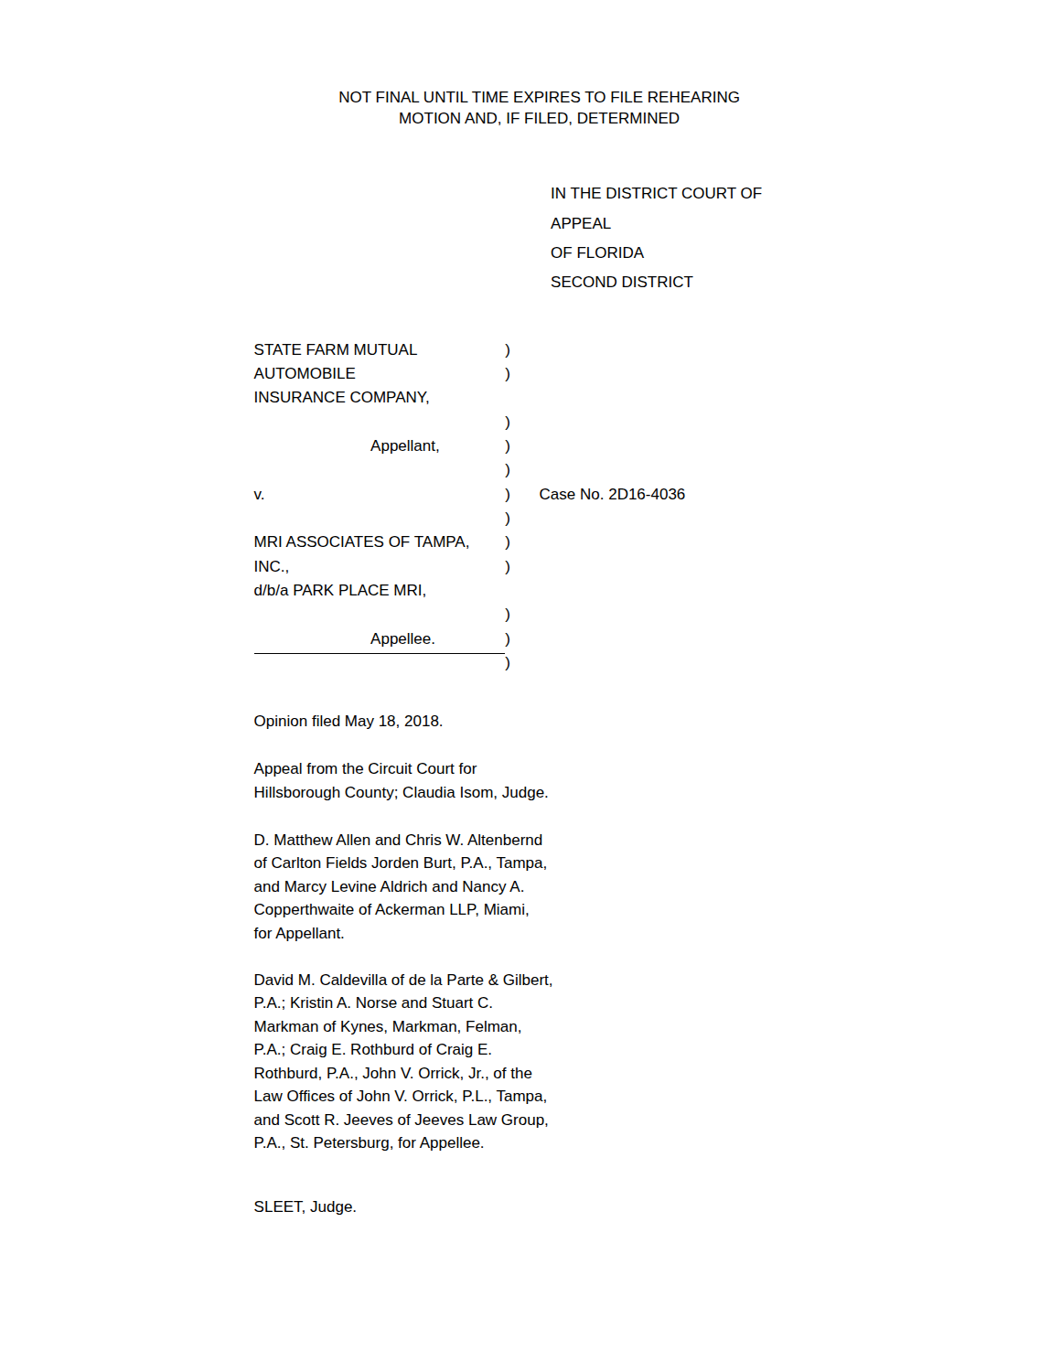NOT FINAL UNTIL TIME EXPIRES TO FILE REHEARING
MOTION AND, IF FILED, DETERMINED
IN THE DISTRICT COURT OF APPEAL
OF FLORIDA
SECOND DISTRICT
| STATE FARM MUTUAL AUTOMOBILE INSURANCE COMPANY, | ) ) | |
| | ) | |
| Appellant, | ) | |
| | ) | |
| v. | ) | Case No. 2D16-4036 |
| | ) | |
| MRI ASSOCIATES OF TAMPA, INC., d/b/a PARK PLACE MRI, | ) ) | |
| | ) | |
| Appellee. | ) | |
| | ) | |
Opinion filed May 18, 2018.
Appeal from the Circuit Court for
Hillsborough County; Claudia Isom, Judge.
D. Matthew Allen and Chris W. Altenbernd
of Carlton Fields Jorden Burt, P.A., Tampa,
and Marcy Levine Aldrich and Nancy A.
Copperthwaite of Ackerman LLP, Miami,
for Appellant.
David M. Caldevilla of de la Parte & Gilbert,
P.A.; Kristin A. Norse and Stuart C.
Markman of Kynes, Markman, Felman,
P.A.; Craig E. Rothburd of Craig E.
Rothburd, P.A., John V. Orrick, Jr., of the
Law Offices of John V. Orrick, P.L., Tampa,
and Scott R. Jeeves of Jeeves Law Group,
P.A., St. Petersburg, for Appellee.
SLEET, Judge.